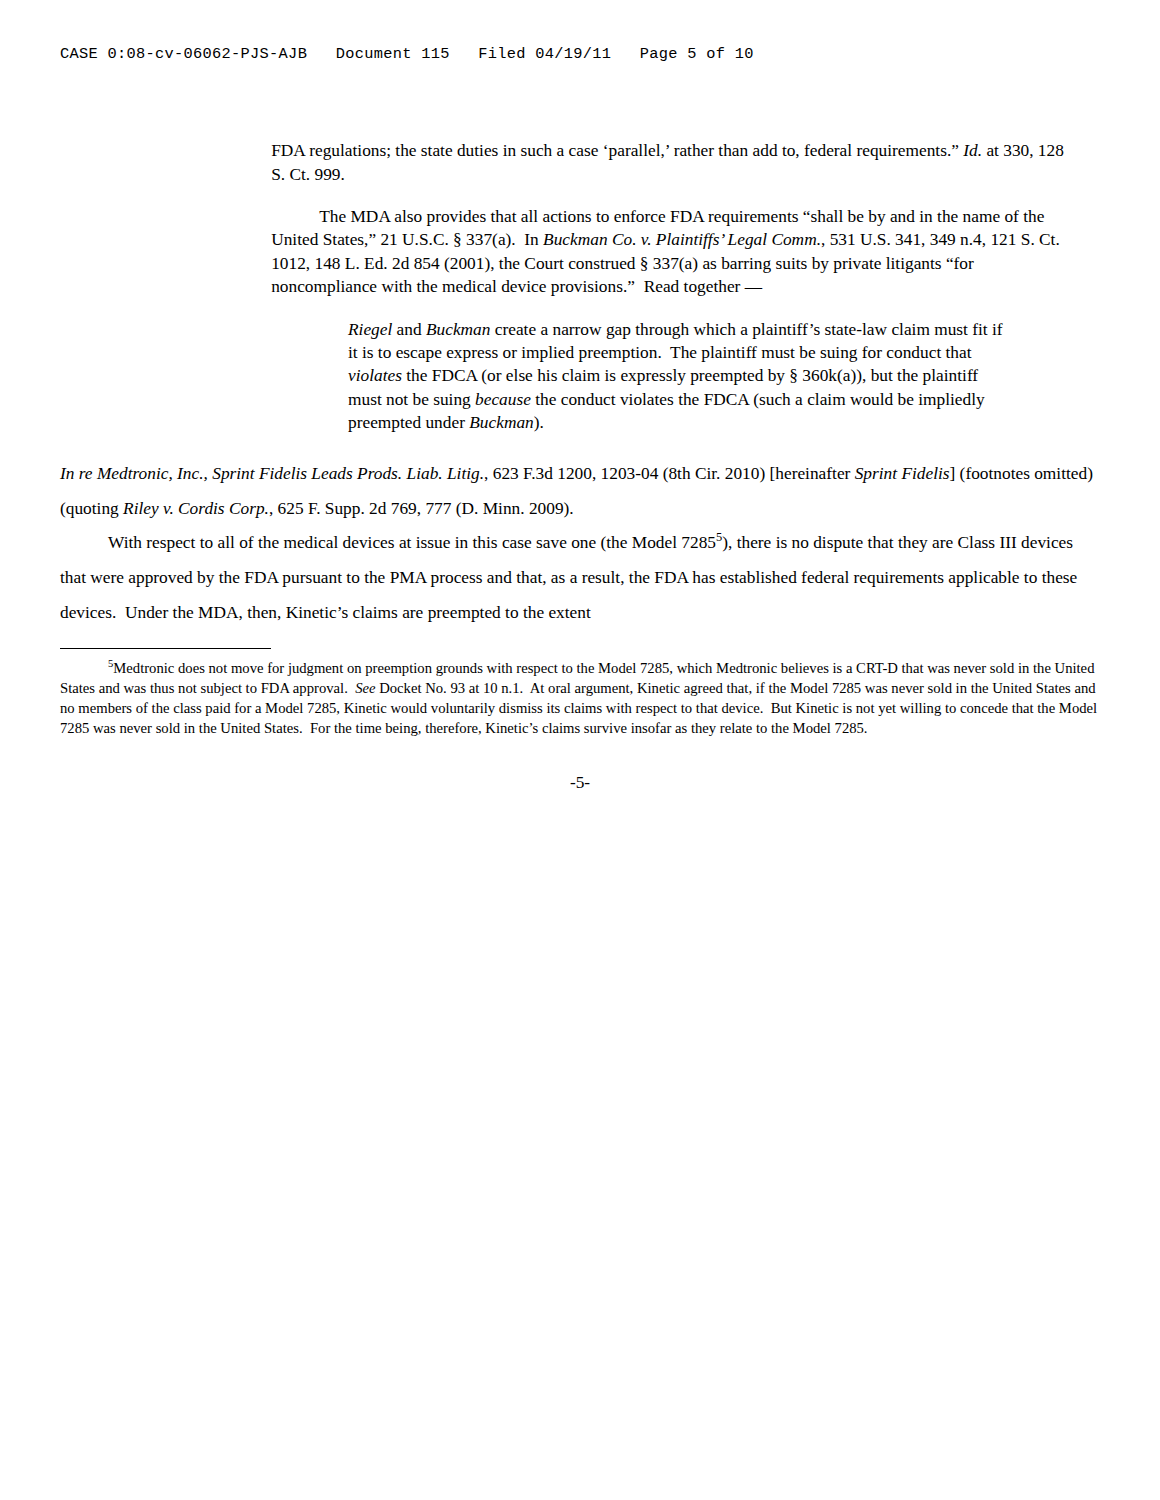CASE 0:08-cv-06062-PJS-AJB Document 115 Filed 04/19/11 Page 5 of 10
FDA regulations; the state duties in such a case ‘parallel,’ rather than add to, federal requirements.” Id. at 330, 128 S. Ct. 999.
The MDA also provides that all actions to enforce FDA requirements “shall be by and in the name of the United States,” 21 U.S.C. § 337(a). In Buckman Co. v. Plaintiffs’ Legal Comm., 531 U.S. 341, 349 n.4, 121 S. Ct. 1012, 148 L. Ed. 2d 854 (2001), the Court construed § 337(a) as barring suits by private litigants “for noncompliance with the medical device provisions.” Read together —
Riegel and Buckman create a narrow gap through which a plaintiff’s state-law claim must fit if it is to escape express or implied preemption. The plaintiff must be suing for conduct that violates the FDCA (or else his claim is expressly preempted by § 360k(a)), but the plaintiff must not be suing because the conduct violates the FDCA (such a claim would be impliedly preempted under Buckman).
In re Medtronic, Inc., Sprint Fidelis Leads Prods. Liab. Litig., 623 F.3d 1200, 1203-04 (8th Cir. 2010) [hereinafter Sprint Fidelis] (footnotes omitted) (quoting Riley v. Cordis Corp., 625 F. Supp. 2d 769, 777 (D. Minn. 2009).
With respect to all of the medical devices at issue in this case save one (the Model 72855), there is no dispute that they are Class III devices that were approved by the FDA pursuant to the PMA process and that, as a result, the FDA has established federal requirements applicable to these devices. Under the MDA, then, Kinetic’s claims are preempted to the extent
5Medtronic does not move for judgment on preemption grounds with respect to the Model 7285, which Medtronic believes is a CRT-D that was never sold in the United States and was thus not subject to FDA approval. See Docket No. 93 at 10 n.1. At oral argument, Kinetic agreed that, if the Model 7285 was never sold in the United States and no members of the class paid for a Model 7285, Kinetic would voluntarily dismiss its claims with respect to that device. But Kinetic is not yet willing to concede that the Model 7285 was never sold in the United States. For the time being, therefore, Kinetic’s claims survive insofar as they relate to the Model 7285.
-5-